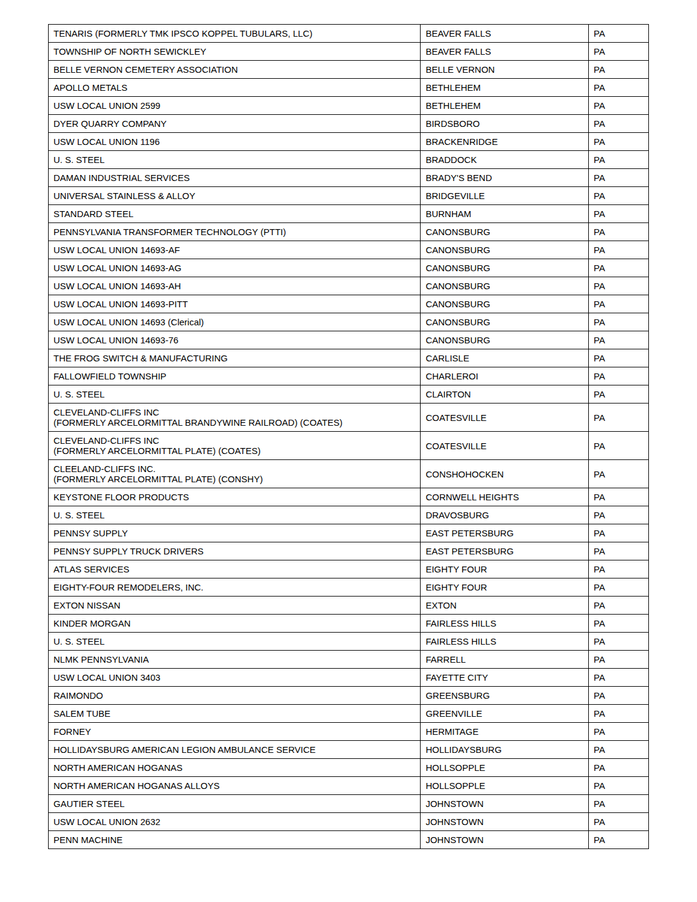| TENARIS (FORMERLY TMK IPSCO KOPPEL TUBULARS, LLC) | BEAVER FALLS | PA |
| TOWNSHIP OF NORTH SEWICKLEY | BEAVER FALLS | PA |
| BELLE VERNON CEMETERY ASSOCIATION | BELLE VERNON | PA |
| APOLLO METALS | BETHLEHEM | PA |
| USW LOCAL UNION 2599 | BETHLEHEM | PA |
| DYER QUARRY COMPANY | BIRDSBORO | PA |
| USW LOCAL UNION 1196 | BRACKENRIDGE | PA |
| U. S. STEEL | BRADDOCK | PA |
| DAMAN INDUSTRIAL SERVICES | BRADY'S BEND | PA |
| UNIVERSAL STAINLESS & ALLOY | BRIDGEVILLE | PA |
| STANDARD STEEL | BURNHAM | PA |
| PENNSYLVANIA TRANSFORMER TECHNOLOGY (PTTI) | CANONSBURG | PA |
| USW LOCAL UNION 14693-AF | CANONSBURG | PA |
| USW LOCAL UNION 14693-AG | CANONSBURG | PA |
| USW LOCAL UNION 14693-AH | CANONSBURG | PA |
| USW LOCAL UNION 14693-PITT | CANONSBURG | PA |
| USW LOCAL UNION 14693 (Clerical) | CANONSBURG | PA |
| USW LOCAL UNION 14693-76 | CANONSBURG | PA |
| THE FROG SWITCH & MANUFACTURING | CARLISLE | PA |
| FALLOWFIELD TOWNSHIP | CHARLEROI | PA |
| U. S. STEEL | CLAIRTON | PA |
| CLEVELAND-CLIFFS INC (FORMERLY ARCELORMITTAL BRANDYWINE RAILROAD) (COATES) | COATESVILLE | PA |
| CLEVELAND-CLIFFS INC (FORMERLY ARCELORMITTAL PLATE) (COATES) | COATESVILLE | PA |
| CLEELAND-CLIFFS INC. (FORMERLY ARCELORMITTAL PLATE) (CONSHY) | CONSHOHOCKEN | PA |
| KEYSTONE FLOOR PRODUCTS | CORNWELL HEIGHTS | PA |
| U. S. STEEL | DRAVOSBURG | PA |
| PENNSY SUPPLY | EAST PETERSBURG | PA |
| PENNSY SUPPLY TRUCK DRIVERS | EAST PETERSBURG | PA |
| ATLAS SERVICES | EIGHTY FOUR | PA |
| EIGHTY-FOUR REMODELERS, INC. | EIGHTY FOUR | PA |
| EXTON NISSAN | EXTON | PA |
| KINDER MORGAN | FAIRLESS HILLS | PA |
| U. S. STEEL | FAIRLESS HILLS | PA |
| NLMK PENNSYLVANIA | FARRELL | PA |
| USW LOCAL UNION 3403 | FAYETTE CITY | PA |
| RAIMONDO | GREENSBURG | PA |
| SALEM TUBE | GREENVILLE | PA |
| FORNEY | HERMITAGE | PA |
| HOLLIDAYSBURG AMERICAN LEGION AMBULANCE SERVICE | HOLLIDAYSBURG | PA |
| NORTH AMERICAN HOGANAS | HOLLSOPPLE | PA |
| NORTH AMERICAN HOGANAS ALLOYS | HOLLSOPPLE | PA |
| GAUTIER STEEL | JOHNSTOWN | PA |
| USW LOCAL UNION 2632 | JOHNSTOWN | PA |
| PENN MACHINE | JOHNSTOWN | PA |